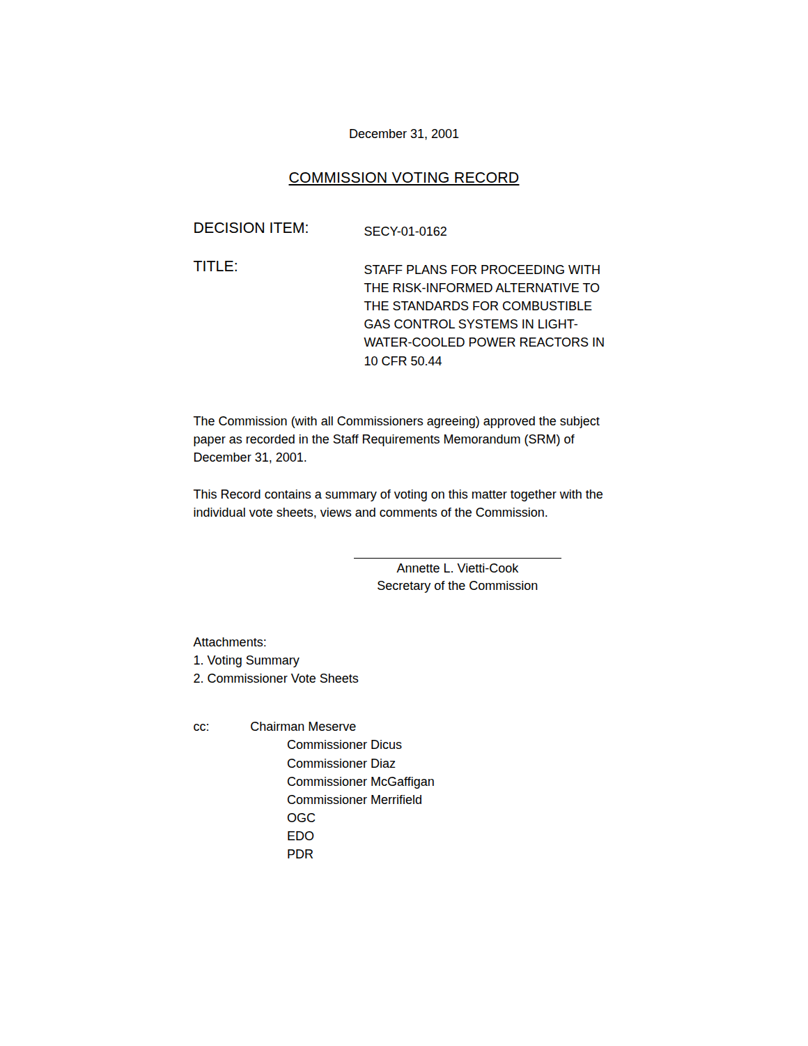December 31, 2001
COMMISSION VOTING RECORD
| DECISION ITEM: | SECY-01-0162 |
| TITLE: | STAFF PLANS FOR PROCEEDING WITH THE RISK-INFORMED ALTERNATIVE TO THE STANDARDS FOR COMBUSTIBLE GAS CONTROL SYSTEMS IN LIGHT-WATER-COOLED POWER REACTORS IN 10 CFR 50.44 |
The Commission (with all Commissioners agreeing) approved the subject paper as recorded in the Staff Requirements Memorandum (SRM) of December 31, 2001.
This Record contains a summary of voting on this matter together with the individual vote sheets, views and comments of the Commission.
Annette L. Vietti-Cook
Secretary of the Commission
Attachments:
1. Voting Summary
2. Commissioner Vote Sheets
| cc: | Chairman Meserve Commissioner Dicus Commissioner Diaz Commissioner McGaffigan Commissioner Merrifield OGC EDO PDR |